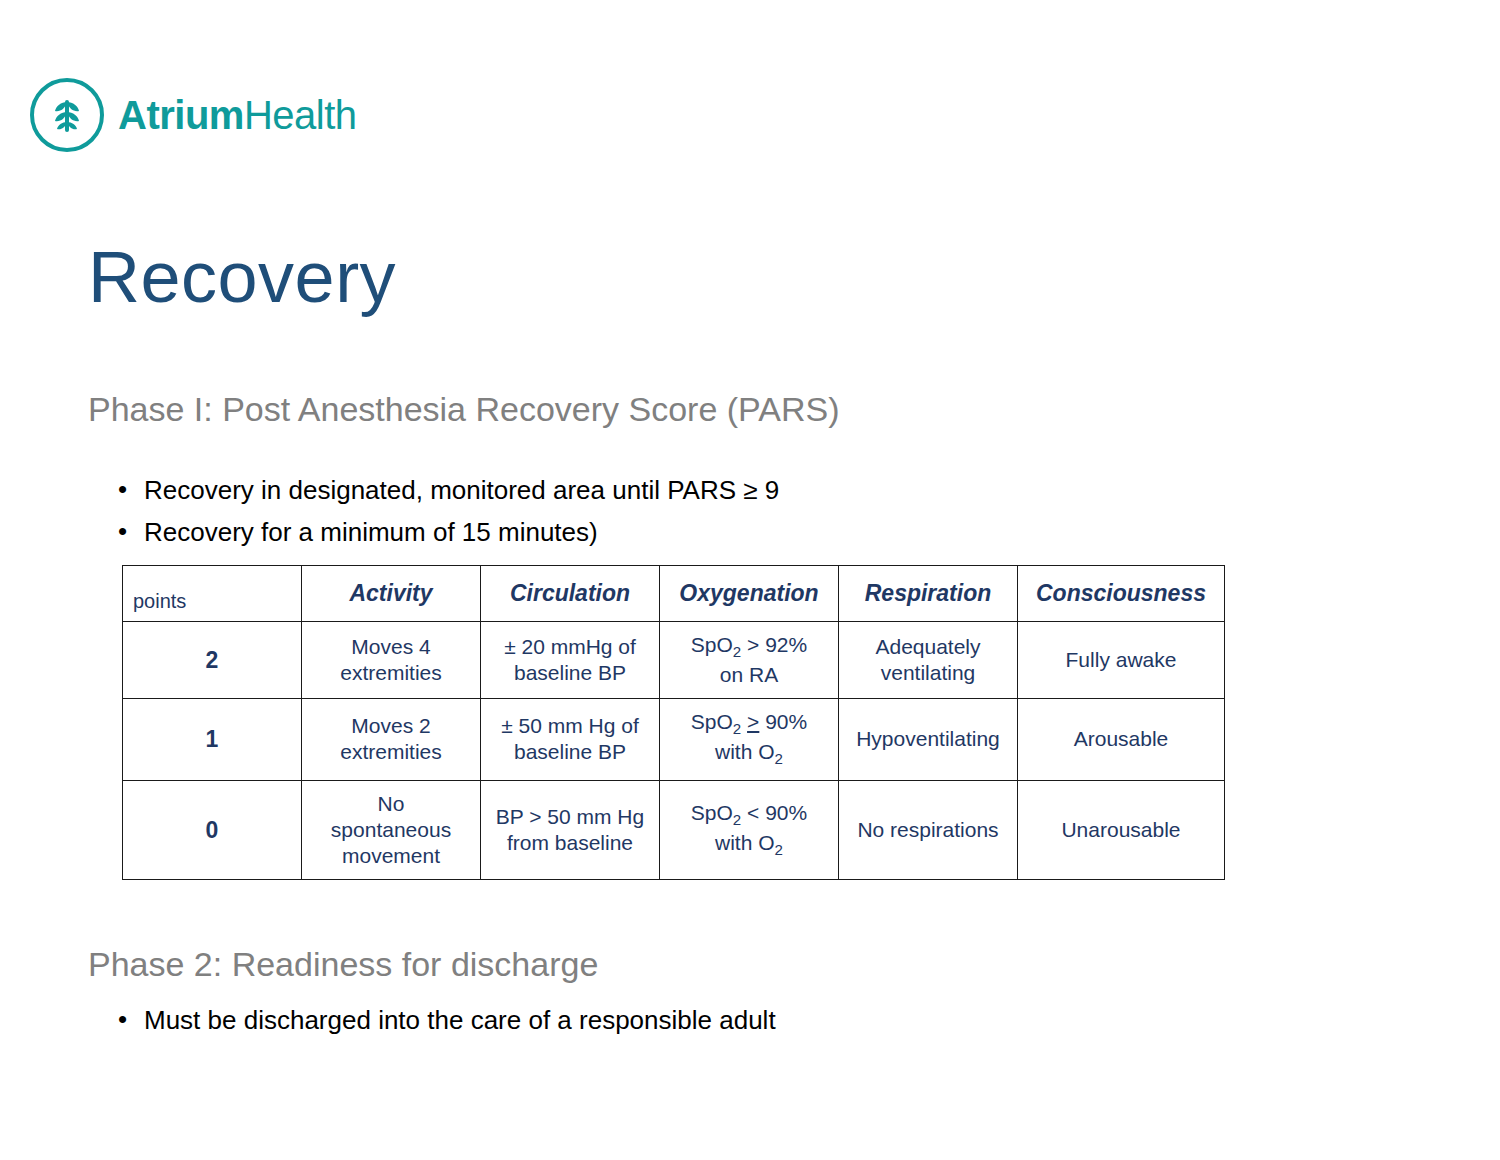Atrium Health
Recovery
Phase I: Post Anesthesia Recovery Score (PARS)
Recovery in designated, monitored area until PARS ≥ 9
Recovery for a minimum of 15 minutes)
| points | Activity | Circulation | Oxygenation | Respiration | Consciousness |
| --- | --- | --- | --- | --- | --- |
| 2 | Moves 4 extremities | ± 20 mmHg of baseline BP | SpO 2 > 92% on RA | Adequately ventilating | Fully awake |
| 1 | Moves 2 extremities | ± 50 mm Hg of baseline BP | SpO 2 > 90% with O 2 | Hypoventilating | Arousable |
| 0 | No spontaneous movement | BP > 50 mm Hg from baseline | SpO 2 < 90% with O 2 | No respirations | Unarousable |
Phase 2: Readiness for discharge
Must be discharged into the care of a responsible adult